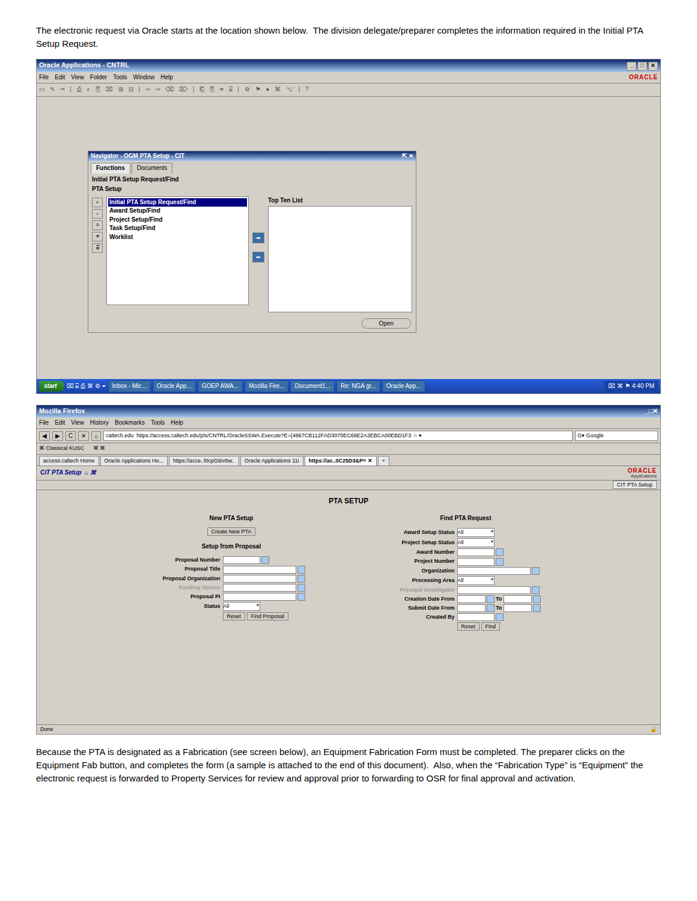The electronic request via Oracle starts at the location shown below. The division delegate/preparer completes the information required in the Initial PTA Setup Request.
Oracle Applications - CNTRL _□✕
File Edit View Folder Tools Window Help ORACLE
▭ ✎ ✂ | ⎙ ⌕ ⎘ ⌧ ⊞ ⊟ | ⇦ ⇨ ⌫ ⌦ | ⎗ ⎘ ⌗ ⌸ | ⚙ ⚑ ● ⌘ ⌥ | ?
Navigator - OGM PTA Setup - CIT ⇱ ✕
Functions Documents
Initial PTA Setup Request/Find
PTA Setup
+ − ⌕ ⌖ ⌸
Initial PTA Setup Request/Find Award Setup/Find Project Setup/Find Task Setup/Find Worklist
➡ ⬅
Top Ten List
Open
start ⌧ ⌸ ⎙ ⌘ ⚙ ⌖ Inbox - Mic... Oracle App... GOEP AWA... Mozilla Fire... Document1... Re: NGA gr... Oracle App... ⌧ ⌘ ⚑ 4:40 PM
Mozilla Firefox _□✕
File Edit View History Bookmarks Tools Help
◀ ▶ C ✕ ⌂ caltech.edu https://access.caltech.edu/pls/CNTRL/OracleSSWA.Execute?E={4867CB112FAD3070EC68E2A3EBCA00EBD1F3 ☆ ▾ G▾ Google
⌘ Classical KUSC ⌘ ⌘
access.caltech Home Oracle Applications Ho... https://acce..l0cpG6Iv5w.. Oracle Applications 11i https://ac..0C25D3&P= ✕ +
CiT PTA Setup ⌂ ⌘ ORACLEApplications
CIT PTA Setup
PTA SETUP
New PTA Setup
Create New PTA
Setup from Proposal
| Proposal Number | |
| Proposal Title | |
| Proposal Organization | |
| Funding Source | |
| Proposal PI | |
| Status | All |
| | Reset Find Proposal |
Find PTA Request
| Award Setup Status | All |
| Project Setup Status | All |
| Award Number | |
| Project Number | |
| Organization | |
| Processing Area | All |
| Principal Investigator | |
| Creation Date From | To |
| Submit Date From | To |
| Created By | |
| | Reset Find |
Done 🔒
Because the PTA is designated as a Fabrication (see screen below), an Equipment Fabrication Form must be completed. The preparer clicks on the Equipment Fab button, and completes the form (a sample is attached to the end of this document). Also, when the “Fabrication Type” is “Equipment” the electronic request is forwarded to Property Services for review and approval prior to forwarding to OSR for final approval and activation.